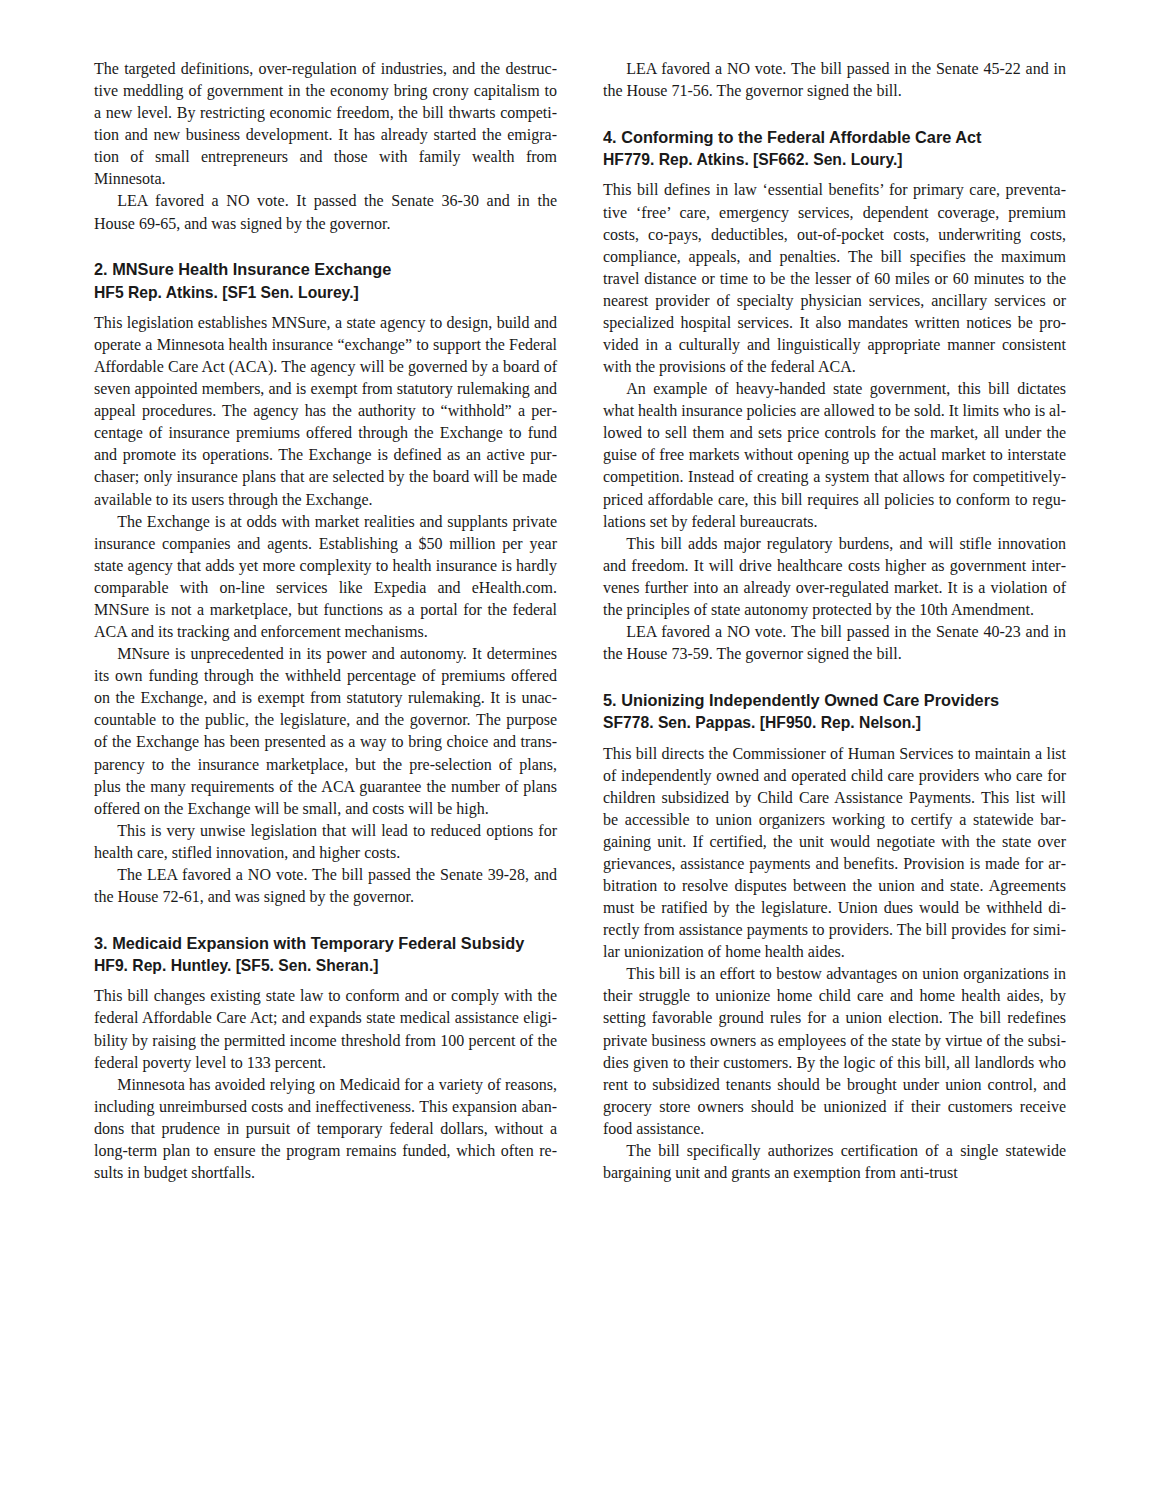The targeted definitions, over-regulation of industries, and the destructive meddling of government in the economy bring crony capitalism to a new level. By restricting economic freedom, the bill thwarts competition and new business development. It has already started the emigration of small entrepreneurs and those with family wealth from Minnesota.
LEA favored a NO vote. It passed the Senate 36-30 and in the House 69-65, and was signed by the governor.
2. MNSure Health Insurance Exchange
HF5 Rep. Atkins. [SF1 Sen. Lourey.]
This legislation establishes MNSure, a state agency to design, build and operate a Minnesota health insurance “exchange” to support the Federal Affordable Care Act (ACA). The agency will be governed by a board of seven appointed members, and is exempt from statutory rulemaking and appeal procedures. The agency has the authority to “withhold” a percentage of insurance premiums offered through the Exchange to fund and promote its operations. The Exchange is defined as an active purchaser; only insurance plans that are selected by the board will be made available to its users through the Exchange.
The Exchange is at odds with market realities and supplants private insurance companies and agents. Establishing a $50 million per year state agency that adds yet more complexity to health insurance is hardly comparable with on-line services like Expedia and eHealth.com. MNSure is not a marketplace, but functions as a portal for the federal ACA and its tracking and enforcement mechanisms.
MNsure is unprecedented in its power and autonomy. It determines its own funding through the withheld percentage of premiums offered on the Exchange, and is exempt from statutory rulemaking. It is unaccountable to the public, the legislature, and the governor. The purpose of the Exchange has been presented as a way to bring choice and transparency to the insurance marketplace, but the pre-selection of plans, plus the many requirements of the ACA guarantee the number of plans offered on the Exchange will be small, and costs will be high.
This is very unwise legislation that will lead to reduced options for health care, stifled innovation, and higher costs.
The LEA favored a NO vote. The bill passed the Senate 39-28, and the House 72-61, and was signed by the governor.
3. Medicaid Expansion with Temporary Federal Subsidy
HF9. Rep. Huntley. [SF5. Sen. Sheran.]
This bill changes existing state law to conform and or comply with the federal Affordable Care Act; and expands state medical assistance eligibility by raising the permitted income threshold from 100 percent of the federal poverty level to 133 percent.
Minnesota has avoided relying on Medicaid for a variety of reasons, including unreimbursed costs and ineffectiveness. This expansion abandons that prudence in pursuit of temporary federal dollars, without a long-term plan to ensure the program remains funded, which often results in budget shortfalls.
LEA favored a NO vote. The bill passed in the Senate 45-22 and in the House 71-56. The governor signed the bill.
4. Conforming to the Federal Affordable Care Act
HF779. Rep. Atkins. [SF662. Sen. Loury.]
This bill defines in law ‘essential benefits’ for primary care, preventative ‘free’ care, emergency services, dependent coverage, premium costs, co-pays, deductibles, out-of-pocket costs, underwriting costs, compliance, appeals, and penalties. The bill specifies the maximum travel distance or time to be the lesser of 60 miles or 60 minutes to the nearest provider of specialty physician services, ancillary services or specialized hospital services. It also mandates written notices be provided in a culturally and linguistically appropriate manner consistent with the provisions of the federal ACA.
An example of heavy-handed state government, this bill dictates what health insurance policies are allowed to be sold. It limits who is allowed to sell them and sets price controls for the market, all under the guise of free markets without opening up the actual market to interstate competition. Instead of creating a system that allows for competitively-priced affordable care, this bill requires all policies to conform to regulations set by federal bureaucrats.
This bill adds major regulatory burdens, and will stifle innovation and freedom. It will drive healthcare costs higher as government intervenes further into an already over-regulated market. It is a violation of the principles of state autonomy protected by the 10th Amendment.
LEA favored a NO vote. The bill passed in the Senate 40-23 and in the House 73-59. The governor signed the bill.
5. Unionizing Independently Owned Care Providers
SF778. Sen. Pappas. [HF950. Rep. Nelson.]
This bill directs the Commissioner of Human Services to maintain a list of independently owned and operated child care providers who care for children subsidized by Child Care Assistance Payments. This list will be accessible to union organizers working to certify a statewide bargaining unit. If certified, the unit would negotiate with the state over grievances, assistance payments and benefits. Provision is made for arbitration to resolve disputes between the union and state. Agreements must be ratified by the legislature. Union dues would be withheld directly from assistance payments to providers. The bill provides for similar unionization of home health aides.
This bill is an effort to bestow advantages on union organizations in their struggle to unionize home child care and home health aides, by setting favorable ground rules for a union election. The bill redefines private business owners as employees of the state by virtue of the subsidies given to their customers. By the logic of this bill, all landlords who rent to subsidized tenants should be brought under union control, and grocery store owners should be unionized if their customers receive food assistance.
The bill specifically authorizes certification of a single statewide bargaining unit and grants an exemption from anti-trust